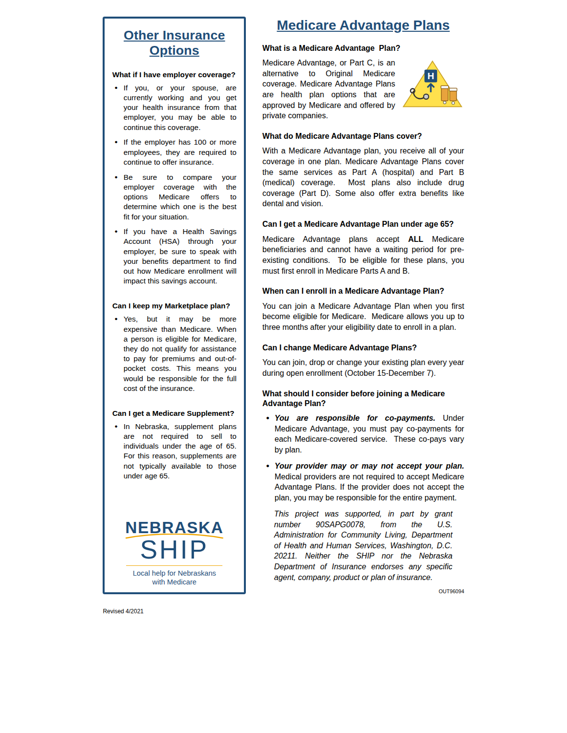Other Insurance Options
What if I have employer coverage?
If you, or your spouse, are currently working and you get your health insurance from that employer, you may be able to continue this coverage.
If the employer has 100 or more employees, they are required to continue to offer insurance.
Be sure to compare your employer coverage with the options Medicare offers to determine which one is the best fit for your situation.
If you have a Health Savings Account (HSA) through your employer, be sure to speak with your benefits department to find out how Medicare enrollment will impact this savings account.
Can I keep my Marketplace plan?
Yes, but it may be more expensive than Medicare. When a person is eligible for Medicare, they do not qualify for assistance to pay for premiums and out-of-pocket costs. This means you would be responsible for the full cost of the insurance.
Can I get a Medicare Supplement?
In Nebraska, supplement plans are not required to sell to individuals under the age of 65. For this reason, supplements are not typically available to those under age 65.
NEBRASKA
SHIP
Local help for Nebraskans
with Medicare
Medicare Advantage Plans
What is a Medicare Advantage Plan?
Medicare Advantage, or Part C, is an alternative to Original Medicare coverage. Medicare Advantage Plans are health plan options that are approved by Medicare and offered by private companies.
H
What do Medicare Advantage Plans cover?
With a Medicare Advantage plan, you receive all of your coverage in one plan. Medicare Advantage Plans cover the same services as Part A (hospital) and Part B (medical) coverage. Most plans also include drug coverage (Part D). Some also offer extra benefits like dental and vision.
Can I get a Medicare Advantage Plan under age 65?
Medicare Advantage plans accept ALL Medicare beneficiaries and cannot have a waiting period for pre-existing conditions. To be eligible for these plans, you must first enroll in Medicare Parts A and B.
When can I enroll in a Medicare Advantage Plan?
You can join a Medicare Advantage Plan when you first become eligible for Medicare. Medicare allows you up to three months after your eligibility date to enroll in a plan.
Can I change Medicare Advantage Plans?
You can join, drop or change your existing plan every year during open enrollment (October 15-December 7).
What should I consider before joining a Medicare Advantage Plan?
You are responsible for co-payments. Under Medicare Advantage, you must pay co-payments for each Medicare-covered service. These co-pays vary by plan.
Your provider may or may not accept your plan. Medical providers are not required to accept Medicare Advantage Plans. If the provider does not accept the plan, you may be responsible for the entire payment.
This project was supported, in part by grant number 90SAPG0078, from the U.S. Administration for Community Living, Department of Health and Human Services, Washington, D.C. 20211. Neither the SHIP nor the Nebraska Department of Insurance endorses any specific agent, company, product or plan of insurance.
OUT96094
Revised 4/2021